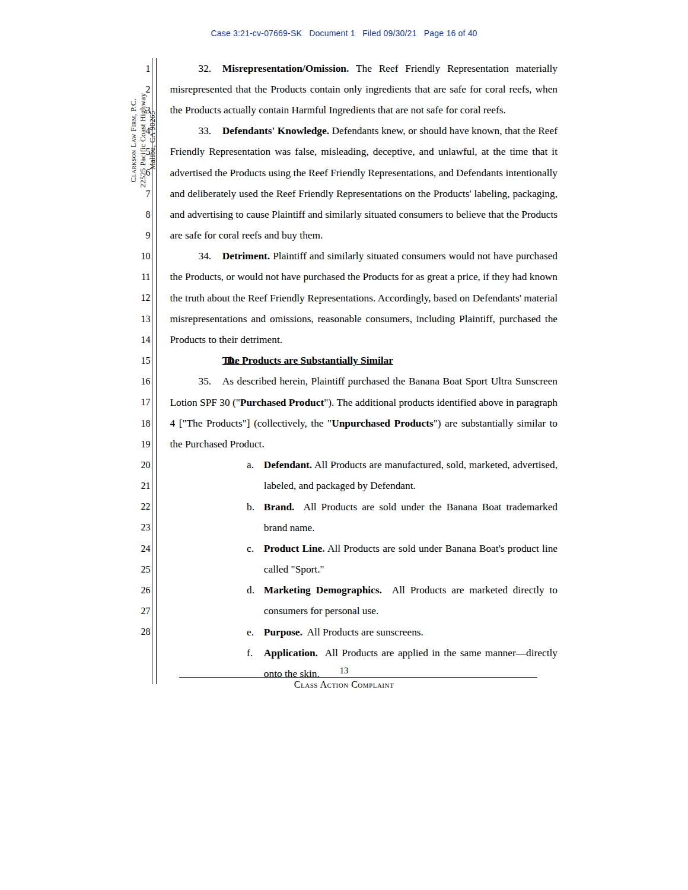Case 3:21-cv-07669-SK Document 1 Filed 09/30/21 Page 16 of 40
12345678910111213141516171819202122232425262728
Clarkson Law Firm, P.C.
22525 Pacific Coast Highway
Malibu, CA 90265
32. Misrepresentation/Omission. The Reef Friendly Representation materially misrepresented that the Products contain only ingredients that are safe for coral reefs, when the Products actually contain Harmful Ingredients that are not safe for coral reefs.
33. Defendants' Knowledge. Defendants knew, or should have known, that the Reef Friendly Representation was false, misleading, deceptive, and unlawful, at the time that it advertised the Products using the Reef Friendly Representations, and Defendants intentionally and deliberately used the Reef Friendly Representations on the Products' labeling, packaging, and advertising to cause Plaintiff and similarly situated consumers to believe that the Products are safe for coral reefs and buy them.
34. Detriment. Plaintiff and similarly situated consumers would not have purchased the Products, or would not have purchased the Products for as great a price, if they had known the truth about the Reef Friendly Representations. Accordingly, based on Defendants' material misrepresentations and omissions, reasonable consumers, including Plaintiff, purchased the Products to their detriment.
D. The Products are Substantially Similar
35. As described herein, Plaintiff purchased the Banana Boat Sport Ultra Sunscreen Lotion SPF 30 ("Purchased Product"). The additional products identified above in paragraph 4 ["The Products"] (collectively, the "Unpurchased Products") are substantially similar to the Purchased Product.
a. Defendant. All Products are manufactured, sold, marketed, advertised, labeled, and packaged by Defendant.
b. Brand. All Products are sold under the Banana Boat trademarked brand name.
c. Product Line. All Products are sold under Banana Boat's product line called "Sport."
d. Marketing Demographics. All Products are marketed directly to consumers for personal use.
e. Purpose. All Products are sunscreens.
f. Application. All Products are applied in the same manner—directly onto the skin.
13
Class Action Complaint